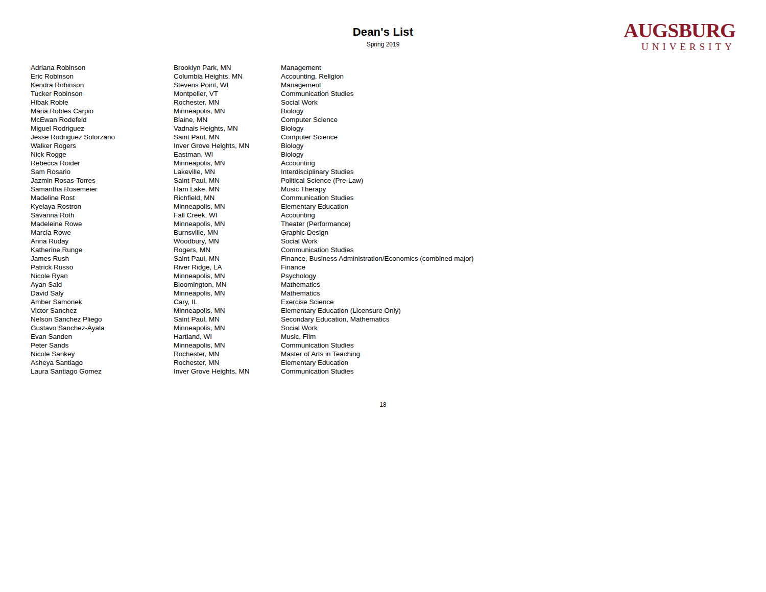AUGSBURG
UNIVERSITY
Dean's List
Spring 2019
| Adriana Robinson | Brooklyn Park, MN | Management |
| Eric Robinson | Columbia Heights, MN | Accounting, Religion |
| Kendra Robinson | Stevens Point, WI | Management |
| Tucker Robinson | Montpelier, VT | Communication Studies |
| Hibak Roble | Rochester, MN | Social Work |
| Maria Robles Carpio | Minneapolis, MN | Biology |
| McEwan Rodefeld | Blaine, MN | Computer Science |
| Miguel Rodriguez | Vadnais Heights, MN | Biology |
| Jesse Rodriguez Solorzano | Saint Paul, MN | Computer Science |
| Walker Rogers | Inver Grove Heights, MN | Biology |
| Nick Rogge | Eastman, WI | Biology |
| Rebecca Roider | Minneapolis, MN | Accounting |
| Sam Rosario | Lakeville, MN | Interdisciplinary Studies |
| Jazmin Rosas-Torres | Saint Paul, MN | Political Science (Pre-Law) |
| Samantha Rosemeier | Ham Lake, MN | Music Therapy |
| Madeline Rost | Richfield, MN | Communication Studies |
| Kyelaya Rostron | Minneapolis, MN | Elementary Education |
| Savanna Roth | Fall Creek, WI | Accounting |
| Madeleine Rowe | Minneapolis, MN | Theater (Performance) |
| Marcia Rowe | Burnsville, MN | Graphic Design |
| Anna Ruday | Woodbury, MN | Social Work |
| Katherine Runge | Rogers, MN | Communication Studies |
| James Rush | Saint Paul, MN | Finance, Business Administration/Economics (combined major) |
| Patrick Russo | River Ridge, LA | Finance |
| Nicole Ryan | Minneapolis, MN | Psychology |
| Ayan Said | Bloomington, MN | Mathematics |
| David Saly | Minneapolis, MN | Mathematics |
| Amber Samonek | Cary, IL | Exercise Science |
| Victor Sanchez | Minneapolis, MN | Elementary Education (Licensure Only) |
| Nelson Sanchez Pliego | Saint Paul, MN | Secondary Education, Mathematics |
| Gustavo Sanchez-Ayala | Minneapolis, MN | Social Work |
| Evan Sanden | Hartland, WI | Music, Film |
| Peter Sands | Minneapolis, MN | Communication Studies |
| Nicole Sankey | Rochester, MN | Master of Arts in Teaching |
| Asheya Santiago | Rochester, MN | Elementary Education |
| Laura Santiago Gomez | Inver Grove Heights, MN | Communication Studies |
18